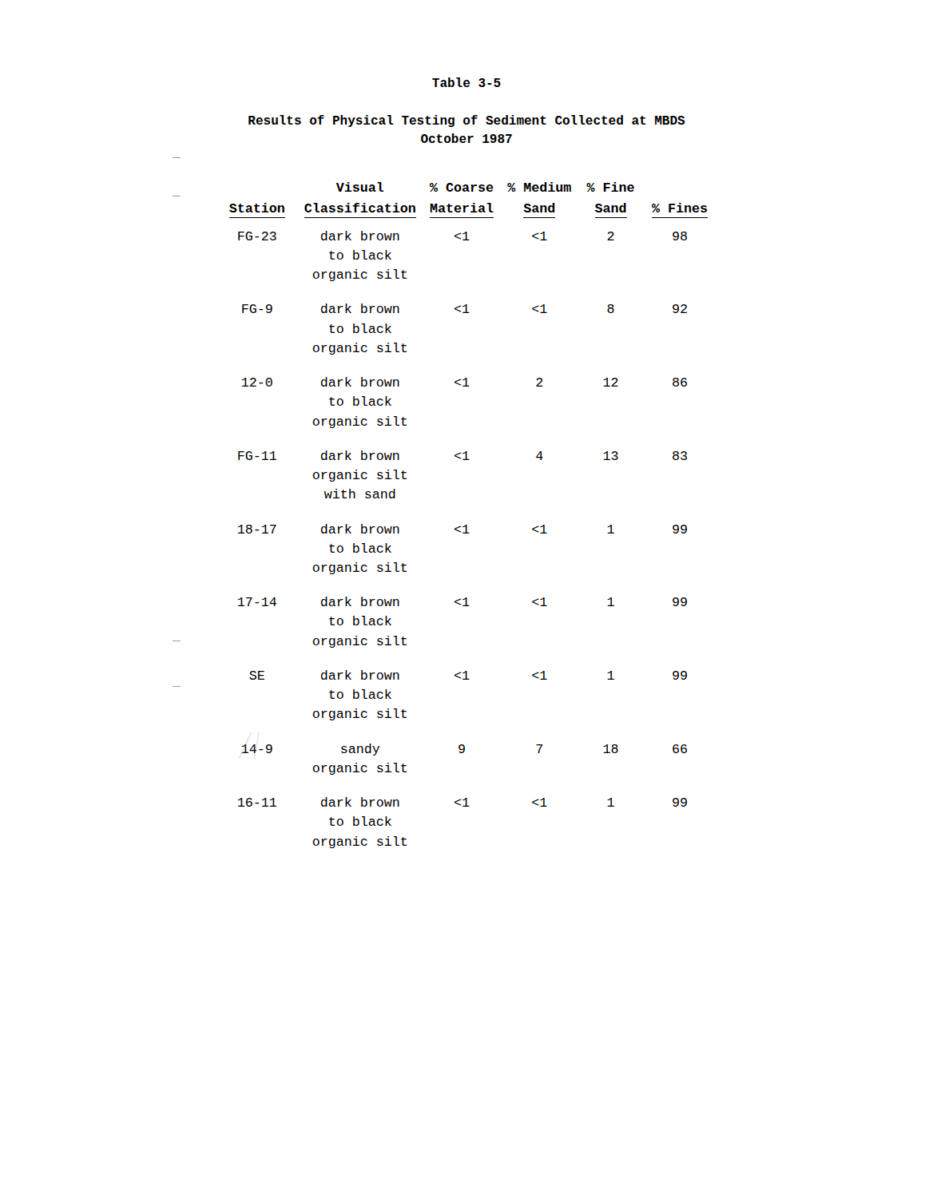Table 3-5
Results of Physical Testing of Sediment Collected at MBDS
October 1987
| | Visual | % Coarse | % Medium | % Fine | |
| --- | --- | --- | --- | --- | --- |
| Station | Classification | Material | Sand | Sand | % Fines |
| FG-23 | dark brown to black organic silt | <1 | <1 | 2 | 98 |
| FG-9 | dark brown to black organic silt | <1 | <1 | 8 | 92 |
| 12-0 | dark brown to black organic silt | <1 | 2 | 12 | 86 |
| FG-11 | dark brown organic silt with sand | <1 | 4 | 13 | 83 |
| 18-17 | dark brown to black organic silt | <1 | <1 | 1 | 99 |
| 17-14 | dark brown to black organic silt | <1 | <1 | 1 | 99 |
| SE | dark brown to black organic silt | <1 | <1 | 1 | 99 |
| 14-9 | sandy organic silt | 9 | 7 | 18 | 66 |
| 16-11 | dark brown to black organic silt | <1 | <1 | 1 | 99 |